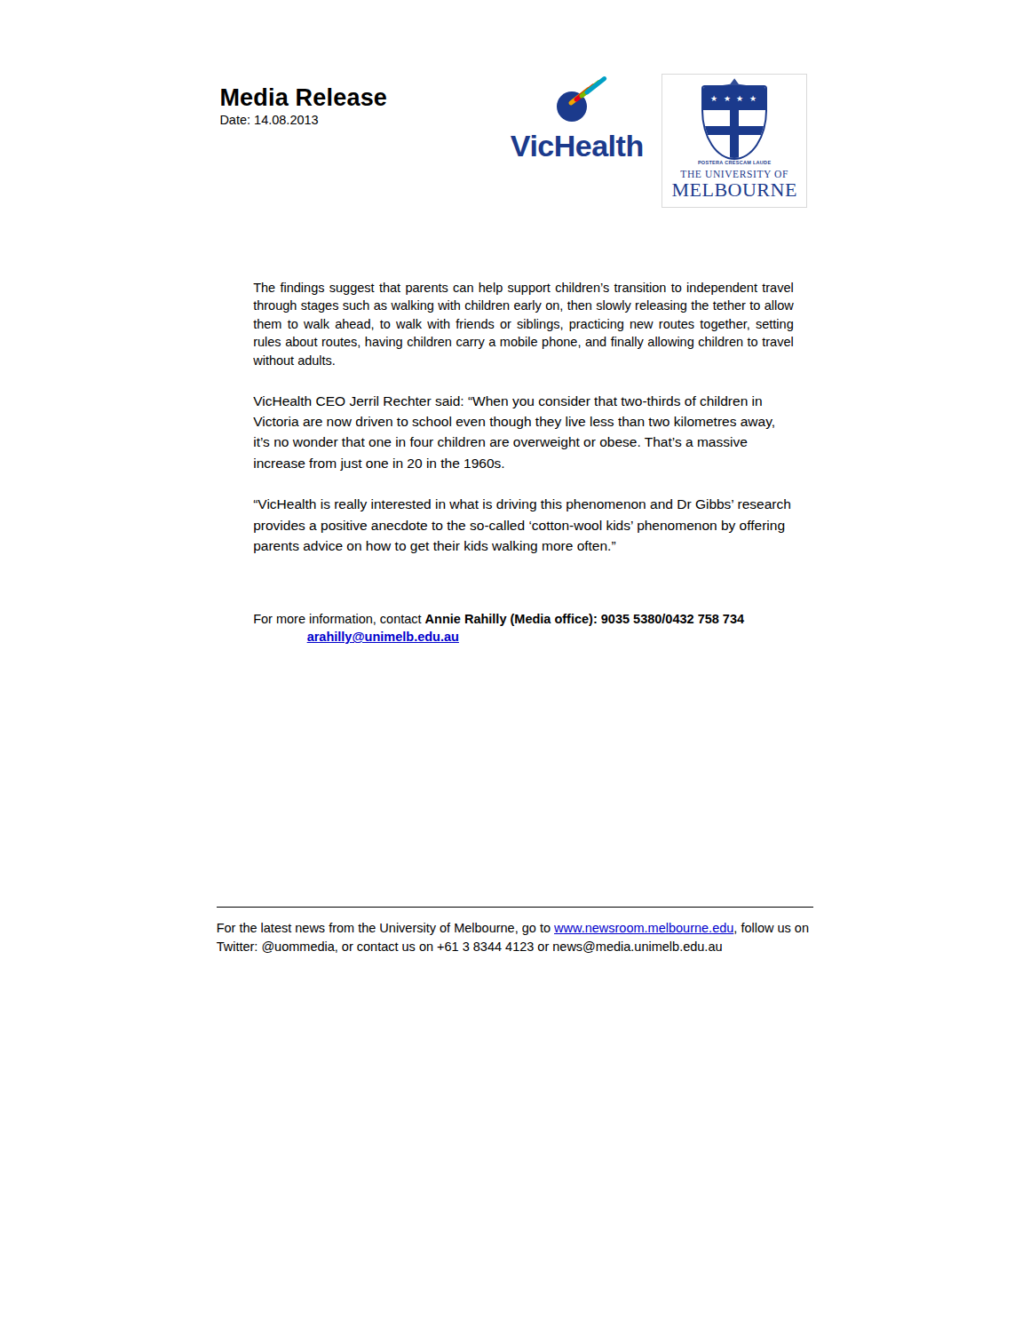Media Release
Date: 14.08.2013
VicHealth
★ ★ ★ ★
POSTERA CRESCAM LAUDE
THE UNIVERSITY OF
MELBOURNE
The findings suggest that parents can help support children’s transition to independent travel through stages such as walking with children early on, then slowly releasing the tether to allow them to walk ahead, to walk with friends or siblings, practicing new routes together, setting rules about routes, having children carry a mobile phone, and finally allowing children to travel without adults.
VicHealth CEO Jerril Rechter said: “When you consider that two-thirds of children in Victoria are now driven to school even though they live less than two kilometres away, it’s no wonder that one in four children are overweight or obese. That’s a massive increase from just one in 20 in the 1960s.
“VicHealth is really interested in what is driving this phenomenon and Dr Gibbs’ research provides a positive anecdote to the so-called ‘cotton-wool kids’ phenomenon by offering parents advice on how to get their kids walking more often.”
For more information, contact Annie Rahilly (Media office): 9035 5380/0432 758 734 arahilly@unimelb.edu.au
For the latest news from the University of Melbourne, go to www.newsroom.melbourne.edu, follow us on Twitter: @uommedia, or contact us on +61 3 8344 4123 or news@media.unimelb.edu.au